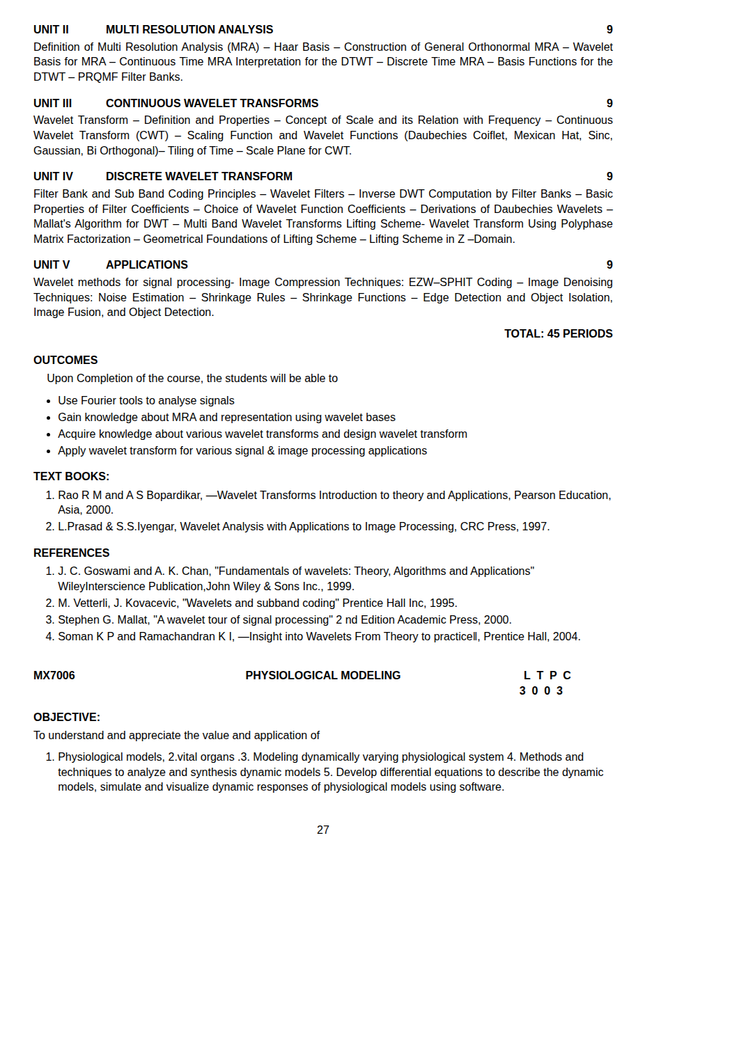UNIT II MULTI RESOLUTION ANALYSIS 9
Definition of Multi Resolution Analysis (MRA) – Haar Basis – Construction of General Orthonormal MRA – Wavelet Basis for MRA – Continuous Time MRA Interpretation for the DTWT – Discrete Time MRA – Basis Functions for the DTWT – PRQMF Filter Banks.
UNIT III CONTINUOUS WAVELET TRANSFORMS 9
Wavelet Transform – Definition and Properties – Concept of Scale and its Relation with Frequency – Continuous Wavelet Transform (CWT) – Scaling Function and Wavelet Functions (Daubechies Coiflet, Mexican Hat, Sinc, Gaussian, Bi Orthogonal)– Tiling of Time – Scale Plane for CWT.
UNIT IV DISCRETE WAVELET TRANSFORM 9
Filter Bank and Sub Band Coding Principles – Wavelet Filters – Inverse DWT Computation by Filter Banks – Basic Properties of Filter Coefficients – Choice of Wavelet Function Coefficients – Derivations of Daubechies Wavelets – Mallat's Algorithm for DWT – Multi Band Wavelet Transforms Lifting Scheme- Wavelet Transform Using Polyphase Matrix Factorization – Geometrical Foundations of Lifting Scheme – Lifting Scheme in Z –Domain.
UNIT V APPLICATIONS 9
Wavelet methods for signal processing- Image Compression Techniques: EZW–SPHIT Coding – Image Denoising Techniques: Noise Estimation – Shrinkage Rules – Shrinkage Functions – Edge Detection and Object Isolation, Image Fusion, and Object Detection.
TOTAL: 45 PERIODS
OUTCOMES
Upon Completion of the course, the students will be able to
Use Fourier tools to analyse signals
Gain knowledge about MRA and representation using wavelet bases
Acquire knowledge about various wavelet transforms and design wavelet transform
Apply wavelet transform for various signal & image processing applications
TEXT BOOKS:
Rao R M and A S Bopardikar, ―Wavelet Transforms Introduction to theory and Applications, Pearson Education, Asia, 2000.
L.Prasad & S.S.Iyengar, Wavelet Analysis with Applications to Image Processing, CRC Press, 1997.
REFERENCES
J. C. Goswami and A. K. Chan, "Fundamentals of wavelets: Theory, Algorithms and Applications" WileyInterscience Publication,John Wiley & Sons Inc., 1999.
M. Vetterli, J. Kovacevic, "Wavelets and subband coding" Prentice Hall Inc, 1995.
Stephen G. Mallat, "A wavelet tour of signal processing" 2 nd Edition Academic Press, 2000.
Soman K P and Ramachandran K I, ―Insight into Wavelets From Theory to practice‖, Prentice Hall, 2004.
MX7006 PHYSIOLOGICAL MODELING L T P C
3 0 0 3
OBJECTIVE:
To understand and appreciate the value and application of
Physiological models, 2.vital organs .3. Modeling dynamically varying physiological system 4. Methods and techniques to analyze and synthesis dynamic models 5. Develop differential equations to describe the dynamic models, simulate and visualize dynamic responses of physiological models using software.
27